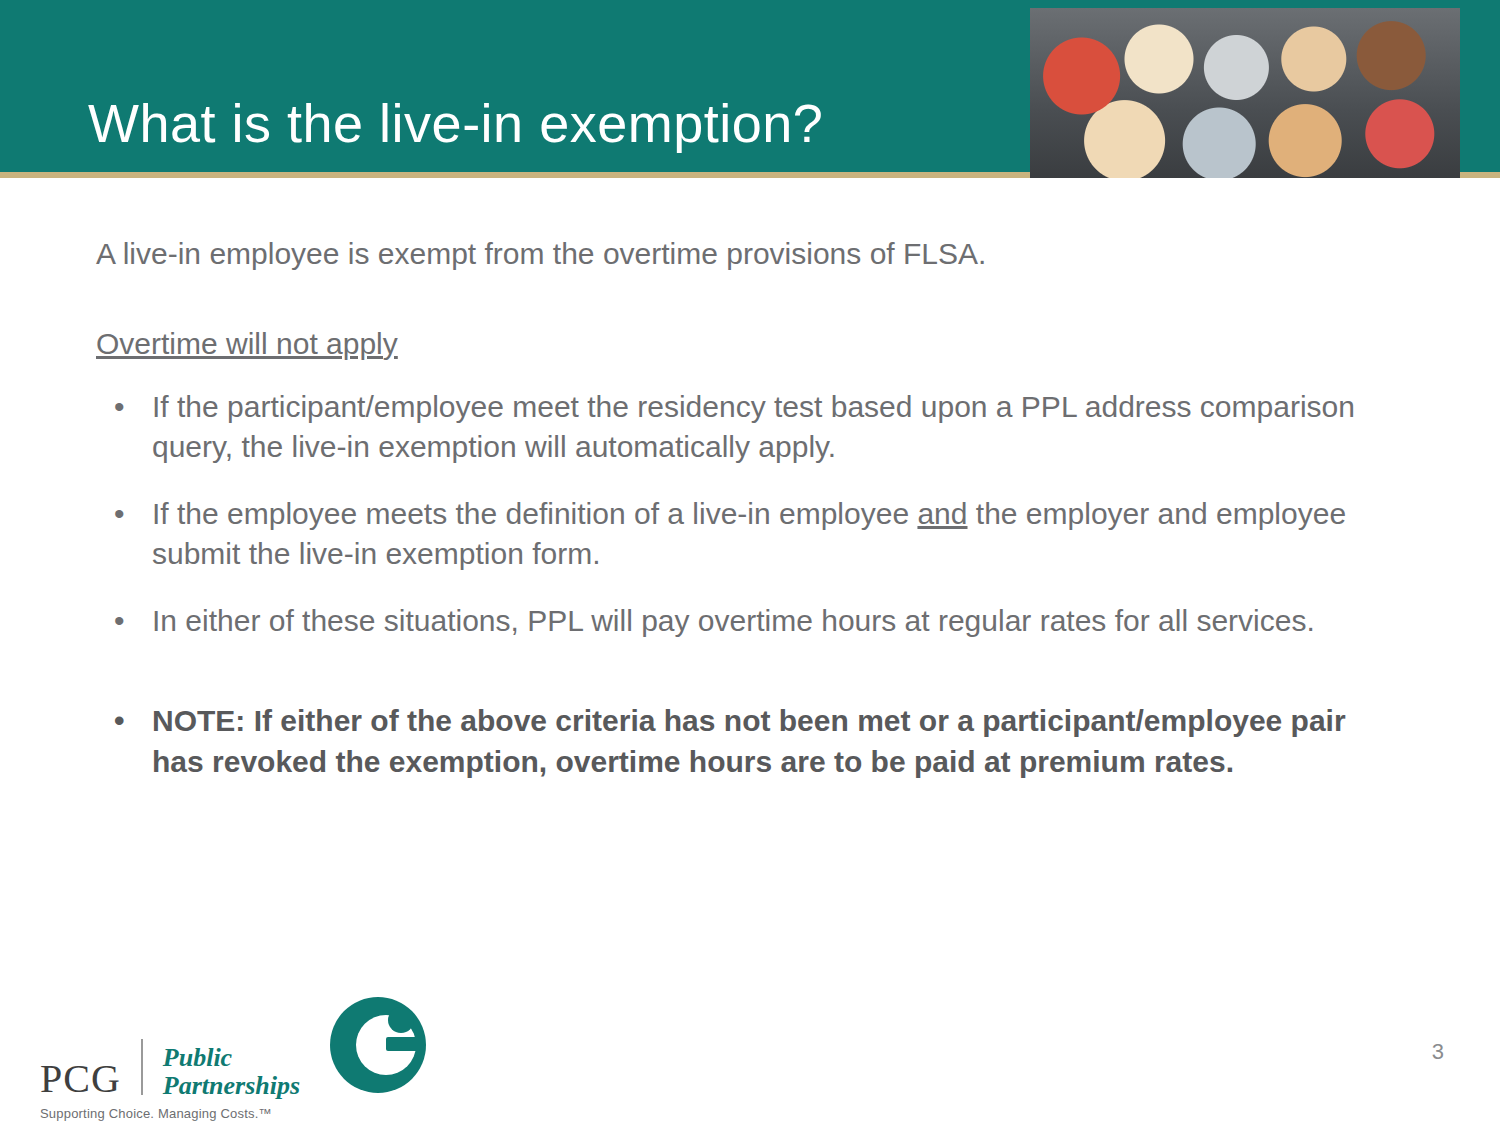What is the live-in exemption?
A live-in employee is exempt from the overtime provisions of FLSA.
Overtime will not apply
If the participant/employee meet the residency test based upon a PPL address comparison query, the live-in exemption will automatically apply.
If the employee meets the definition of a live-in employee and the employer and employee submit the live-in exemption form.
In either of these situations, PPL will pay overtime hours at regular rates for all services.
NOTE: If either of the above criteria has not been met or a participant/employee pair has revoked the exemption, overtime hours are to be paid at premium rates.
PCG Public
Partnerships
Supporting Choice. Managing Costs.™
3